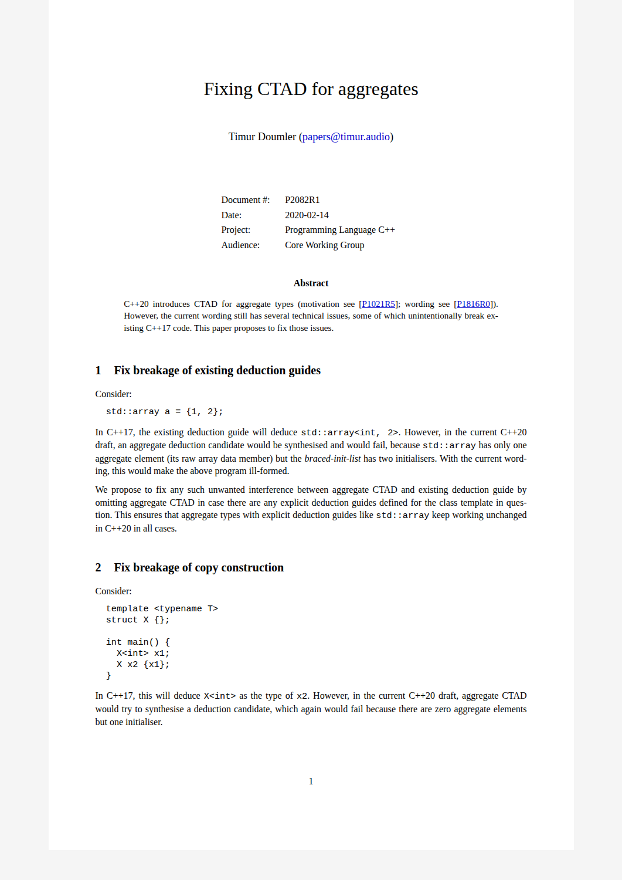Fixing CTAD for aggregates
Timur Doumler (papers@timur.audio)
| Document #: | P2082R1 |
| Date: | 2020-02-14 |
| Project: | Programming Language C++ |
| Audience: | Core Working Group |
Abstract
C++20 introduces CTAD for aggregate types (motivation see [P1021R5]; wording see [P1816R0]). However, the current wording still has several technical issues, some of which unintentionally break existing C++17 code. This paper proposes to fix those issues.
1 Fix breakage of existing deduction guides
Consider:
std::array a = {1, 2};
In C++17, the existing deduction guide will deduce std::array<int, 2>. However, in the current C++20 draft, an aggregate deduction candidate would be synthesised and would fail, because std::array has only one aggregate element (its raw array data member) but the braced-init-list has two initialisers. With the current wording, this would make the above program ill-formed.
We propose to fix any such unwanted interference between aggregate CTAD and existing deduction guide by omitting aggregate CTAD in case there are any explicit deduction guides defined for the class template in question. This ensures that aggregate types with explicit deduction guides like std::array keep working unchanged in C++20 in all cases.
2 Fix breakage of copy construction
Consider:
template <typename T>
struct X {};

int main() {
  X<int> x1;
  X x2 {x1};
}
In C++17, this will deduce X<int> as the type of x2. However, in the current C++20 draft, aggregate CTAD would try to synthesise a deduction candidate, which again would fail because there are zero aggregate elements but one initialiser.
1